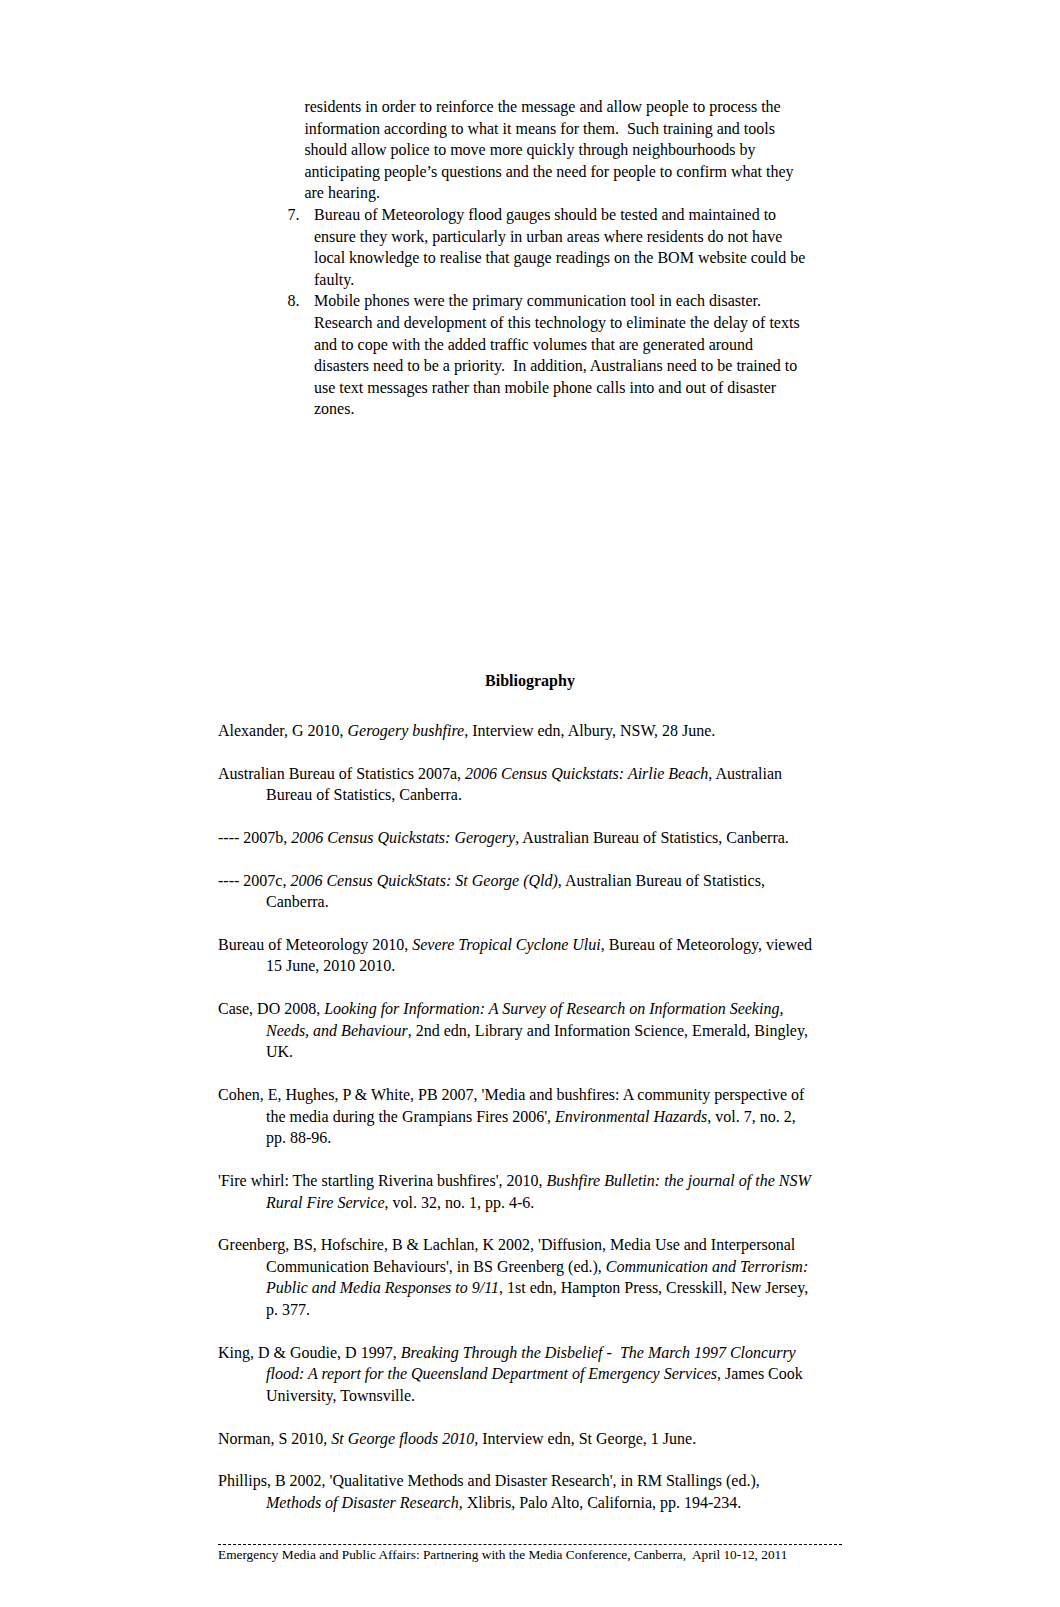residents in order to reinforce the message and allow people to process the information according to what it means for them. Such training and tools should allow police to move more quickly through neighbourhoods by anticipating people’s questions and the need for people to confirm what they are hearing.
7. Bureau of Meteorology flood gauges should be tested and maintained to ensure they work, particularly in urban areas where residents do not have local knowledge to realise that gauge readings on the BOM website could be faulty.
8. Mobile phones were the primary communication tool in each disaster. Research and development of this technology to eliminate the delay of texts and to cope with the added traffic volumes that are generated around disasters need to be a priority. In addition, Australians need to be trained to use text messages rather than mobile phone calls into and out of disaster zones.
Bibliography
Alexander, G 2010, Gerogery bushfire, Interview edn, Albury, NSW, 28 June.
Australian Bureau of Statistics 2007a, 2006 Census Quickstats: Airlie Beach, Australian Bureau of Statistics, Canberra.
---- 2007b, 2006 Census Quickstats: Gerogery, Australian Bureau of Statistics, Canberra.
---- 2007c, 2006 Census QuickStats: St George (Qld), Australian Bureau of Statistics, Canberra.
Bureau of Meteorology 2010, Severe Tropical Cyclone Ului, Bureau of Meteorology, viewed 15 June, 2010 2010.
Case, DO 2008, Looking for Information: A Survey of Research on Information Seeking, Needs, and Behaviour, 2nd edn, Library and Information Science, Emerald, Bingley, UK.
Cohen, E, Hughes, P & White, PB 2007, 'Media and bushfires: A community perspective of the media during the Grampians Fires 2006', Environmental Hazards, vol. 7, no. 2, pp. 88-96.
'Fire whirl: The startling Riverina bushfires', 2010, Bushfire Bulletin: the journal of the NSW Rural Fire Service, vol. 32, no. 1, pp. 4-6.
Greenberg, BS, Hofschire, B & Lachlan, K 2002, 'Diffusion, Media Use and Interpersonal Communication Behaviours', in BS Greenberg (ed.), Communication and Terrorism: Public and Media Responses to 9/11, 1st edn, Hampton Press, Cresskill, New Jersey, p. 377.
King, D & Goudie, D 1997, Breaking Through the Disbelief - The March 1997 Cloncurry flood: A report for the Queensland Department of Emergency Services, James Cook University, Townsville.
Norman, S 2010, St George floods 2010, Interview edn, St George, 1 June.
Phillips, B 2002, 'Qualitative Methods and Disaster Research', in RM Stallings (ed.), Methods of Disaster Research, Xlibris, Palo Alto, California, pp. 194-234.
Emergency Media and Public Affairs: Partnering with the Media Conference, Canberra, April 10-12, 2011